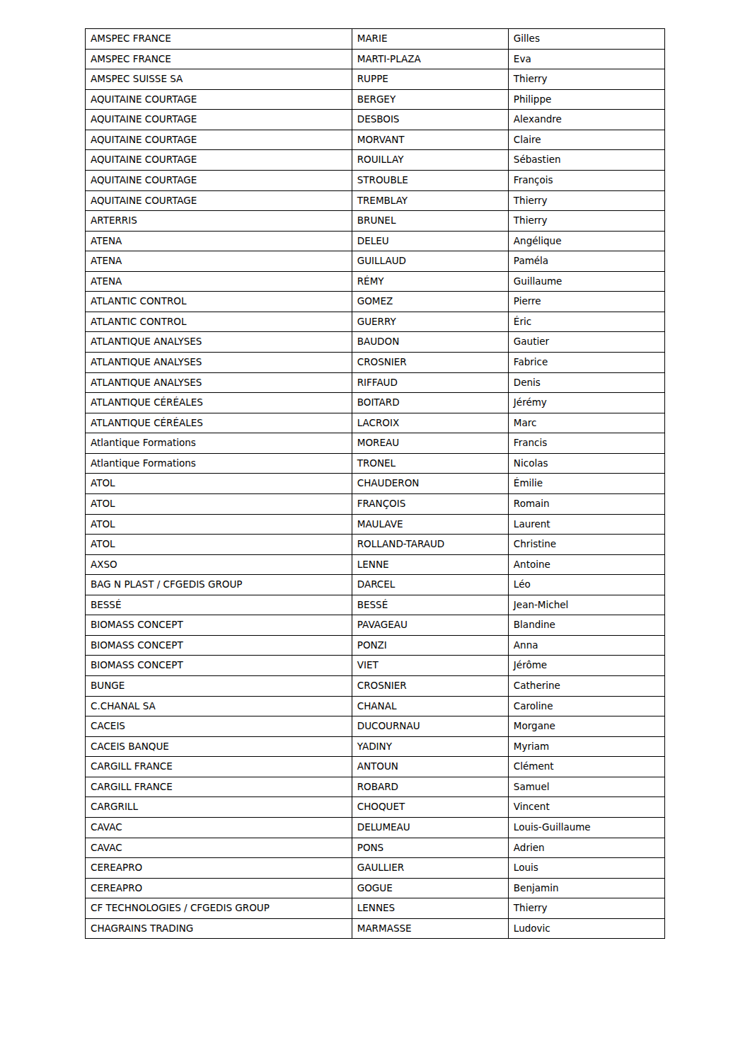| AMSPEC FRANCE | MARIE | Gilles |
| AMSPEC FRANCE | MARTI-PLAZA | Eva |
| AMSPEC SUISSE SA | RUPPE | Thierry |
| AQUITAINE COURTAGE | BERGEY | Philippe |
| AQUITAINE COURTAGE | DESBOIS | Alexandre |
| AQUITAINE COURTAGE | MORVANT | Claire |
| AQUITAINE COURTAGE | ROUILLAY | Sébastien |
| AQUITAINE COURTAGE | STROUBLE | François |
| AQUITAINE COURTAGE | TREMBLAY | Thierry |
| ARTERRIS | BRUNEL | Thierry |
| ATENA | DELEU | Angélique |
| ATENA | GUILLAUD | Paméla |
| ATENA | RÉMY | Guillaume |
| ATLANTIC CONTROL | GOMEZ | Pierre |
| ATLANTIC CONTROL | GUERRY | Éric |
| ATLANTIQUE ANALYSES | BAUDON | Gautier |
| ATLANTIQUE ANALYSES | CROSNIER | Fabrice |
| ATLANTIQUE ANALYSES | RIFFAUD | Denis |
| ATLANTIQUE CÉRÉALES | BOITARD | Jérémy |
| ATLANTIQUE CÉRÉALES | LACROIX | Marc |
| Atlantique Formations | MOREAU | Francis |
| Atlantique Formations | TRONEL | Nicolas |
| ATOL | CHAUDERON | Émilie |
| ATOL | FRANÇOIS | Romain |
| ATOL | MAULAVE | Laurent |
| ATOL | ROLLAND-TARAUD | Christine |
| AXSO | LENNE | Antoine |
| BAG N PLAST / CFGEDIS GROUP | DARCEL | Léo |
| BESSÉ | BESSÉ | Jean-Michel |
| BIOMASS CONCEPT | PAVAGEAU | Blandine |
| BIOMASS CONCEPT | PONZI | Anna |
| BIOMASS CONCEPT | VIET | Jérôme |
| BUNGE | CROSNIER | Catherine |
| C.CHANAL SA | CHANAL | Caroline |
| CACEIS | DUCOURNAU | Morgane |
| CACEIS BANQUE | YADINY | Myriam |
| CARGILL FRANCE | ANTOUN | Clément |
| CARGILL FRANCE | ROBARD | Samuel |
| CARGRILL | CHOQUET | Vincent |
| CAVAC | DELUMEAU | Louis-Guillaume |
| CAVAC | PONS | Adrien |
| CEREAPRO | GAULLIER | Louis |
| CEREAPRO | GOGUE | Benjamin |
| CF TECHNOLOGIES / CFGEDIS GROUP | LENNES | Thierry |
| CHAGRAINS TRADING | MARMASSE | Ludovic |